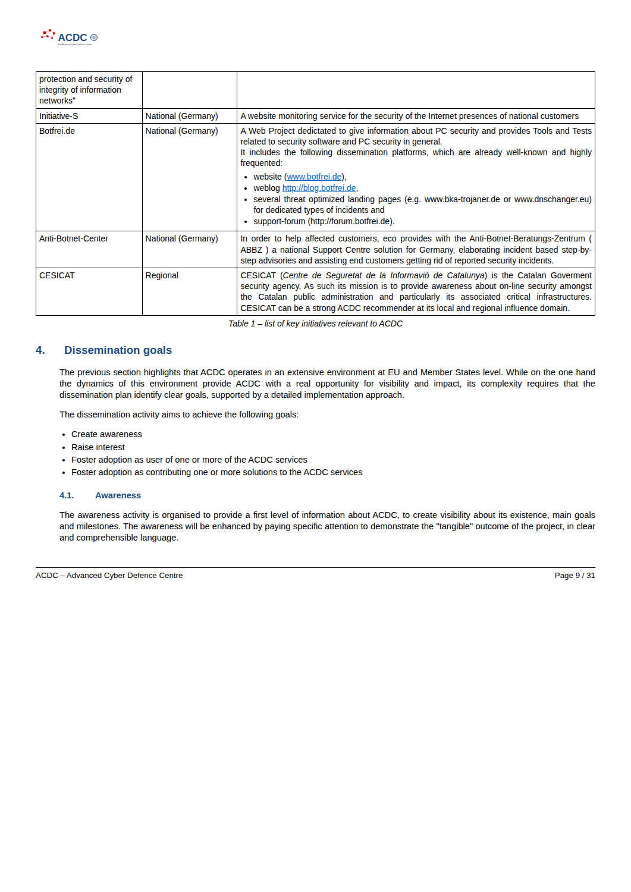ACDC the Advanced Cyber Defence Centre
| protection and security of integrity of information networks" | | |
| Initiative-S | National (Germany) | A website monitoring service for the security of the Internet presences of national customers |
| Botfrei.de | National (Germany) | A Web Project dedictated to give information about PC security and provides Tools and Tests related to security software and PC security in general. It includes the following dissemination platforms, which are already well-known and highly frequented: website ( www.botfrei.de ), weblog http://blog.botfrei.de , several threat optimized landing pages (e.g. www.bka-trojaner.de or www.dnschanger.eu) for dedicated types of incidents and support-forum (http://forum.botfrei.de). |
| Anti-Botnet-Center | National (Germany) | In order to help affected customers, eco provides with the Anti-Botnet-Beratungs-Zentrum ( ABBZ ) a national Support Centre solution for Germany, elaborating incident based step-by-step advisories and assisting end customers getting rid of reported security incidents. |
| CESICAT | Regional | CESICAT ( Centre de Seguretat de la Informavió de Catalunya ) is the Catalan Goverment security agency. As such its mission is to provide awareness about on-line security amongst the Catalan public administration and particularly its associated critical infrastructures. CESICAT can be a strong ACDC recommender at its local and regional influence domain. |
Table 1 – list of key initiatives relevant to ACDC
4. Dissemination goals
The previous section highlights that ACDC operates in an extensive environment at EU and Member States level. While on the one hand the dynamics of this environment provide ACDC with a real opportunity for visibility and impact, its complexity requires that the dissemination plan identify clear goals, supported by a detailed implementation approach.
The dissemination activity aims to achieve the following goals:
Create awareness
Raise interest
Foster adoption as user of one or more of the ACDC services
Foster adoption as contributing one or more solutions to the ACDC services
4.1. Awareness
The awareness activity is organised to provide a first level of information about ACDC, to create visibility about its existence, main goals and milestones. The awareness will be enhanced by paying specific attention to demonstrate the "tangible" outcome of the project, in clear and comprehensible language.
ACDC – Advanced Cyber Defence Centre Page 9 / 31